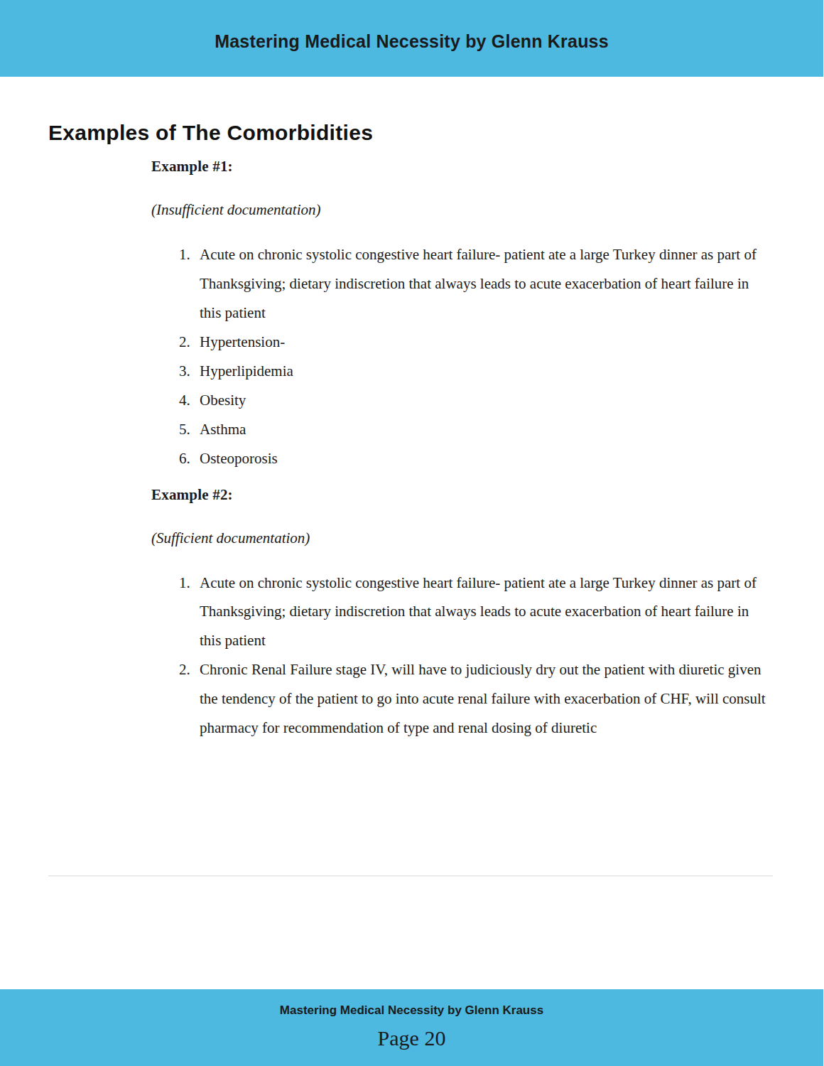Mastering Medical Necessity by Glenn Krauss
Examples of The Comorbidities
Example #1:
(Insufficient documentation)
Acute on chronic systolic congestive heart failure- patient ate a large Turkey dinner as part of Thanksgiving; dietary indiscretion that always leads to acute exacerbation of heart failure in this patient
Hypertension-
Hyperlipidemia
Obesity
Asthma
Osteoporosis
Example #2:
(Sufficient documentation)
Acute on chronic systolic congestive heart failure- patient ate a large Turkey dinner as part of Thanksgiving; dietary indiscretion that always leads to acute exacerbation of heart failure in this patient
Chronic Renal Failure stage IV, will have to judiciously dry out the patient with diuretic given the tendency of the patient to go into acute renal failure with exacerbation of CHF, will consult pharmacy for recommendation of type and renal dosing of diuretic
Mastering Medical Necessity by Glenn Krauss
Page 20